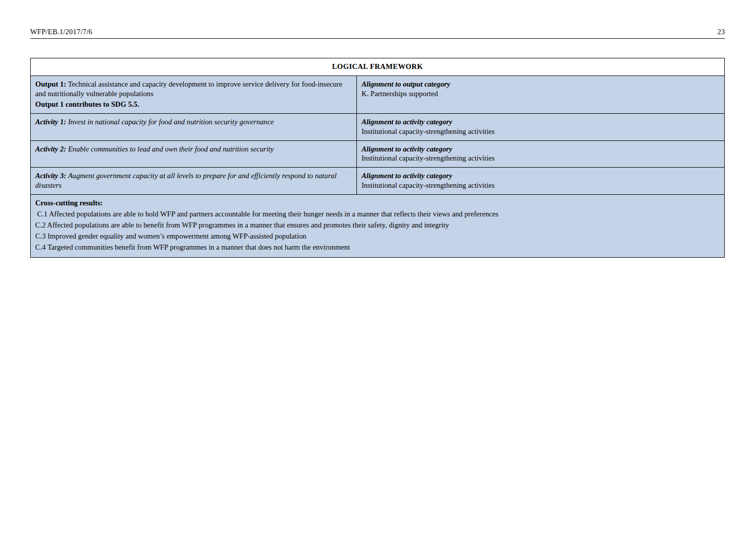WFP/EB.1/2017/7/6 23
| LOGICAL FRAMEWORK |
| Output 1: Technical assistance and capacity development to improve service delivery for food-insecure and nutritionally vulnerable populations Output 1 contributes to SDG 5.5. | Alignment to output category K. Partnerships supported |
| Activity 1: Invest in national capacity for food and nutrition security governance | Alignment to activity category Institutional capacity-strengthening activities |
| Activity 2: Enable communities to lead and own their food and nutrition security | Alignment to activity category Institutional capacity-strengthening activities |
| Activity 3: Augment government capacity at all levels to prepare for and efficiently respond to natural disasters | Alignment to activity category Institutional capacity-strengthening activities |
| Cross-cutting results: C.1 Affected populations are able to hold WFP and partners accountable for meeting their hunger needs in a manner that reflects their views and preferences C.2 Affected populations are able to benefit from WFP programmes in a manner that ensures and promotes their safety, dignity and integrity C.3 Improved gender equality and women’s empowerment among WFP-assisted population C.4 Targeted communities benefit from WFP programmes in a manner that does not harm the environment |